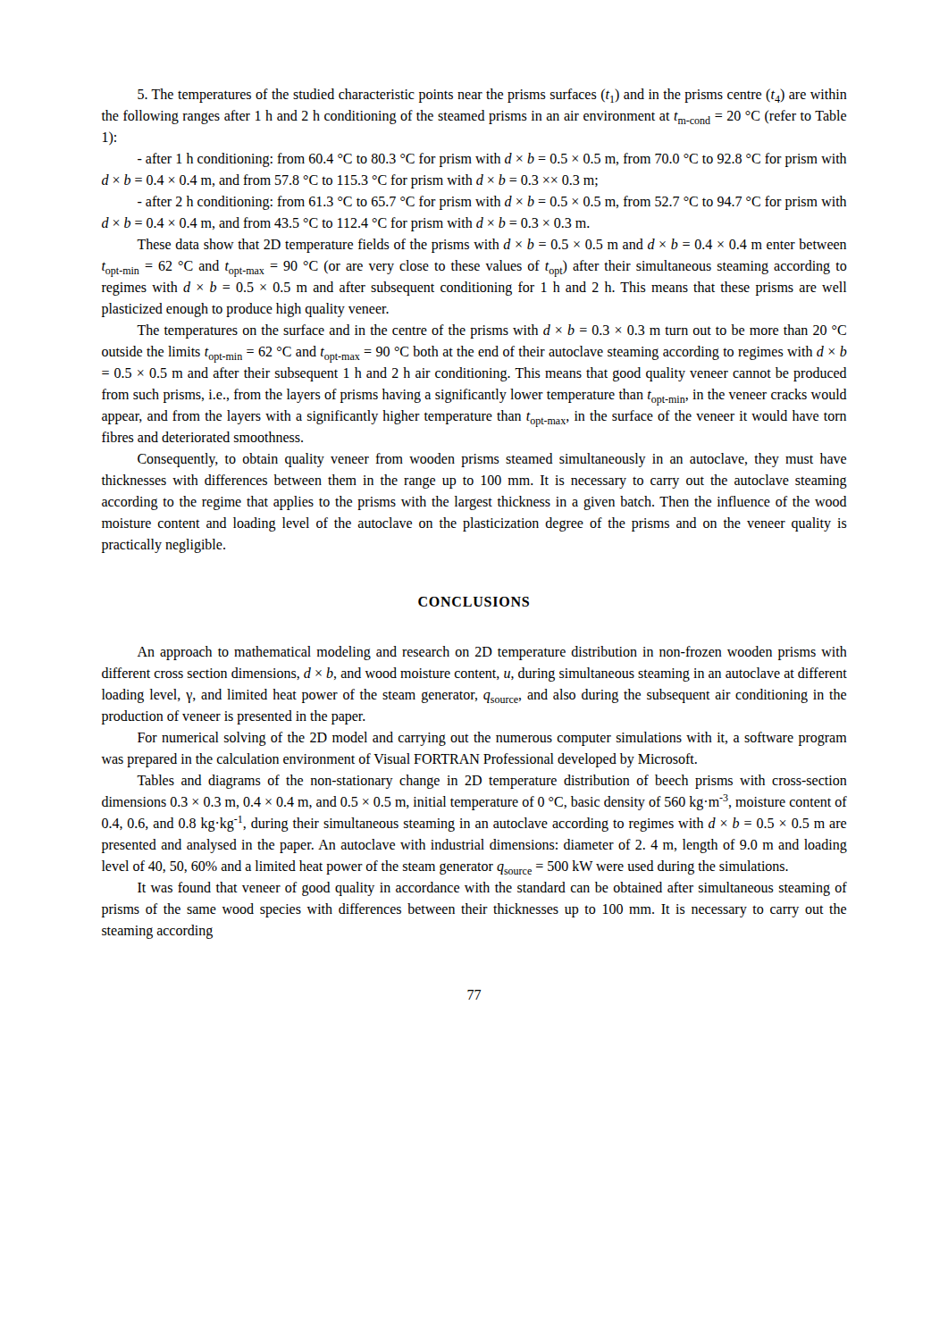5. The temperatures of the studied characteristic points near the prisms surfaces (t1) and in the prisms centre (t4) are within the following ranges after 1 h and 2 h conditioning of the steamed prisms in an air environment at tm-cond = 20 °C (refer to Table 1):
- after 1 h conditioning: from 60.4 °C to 80.3 °C for prism with d × b = 0.5 × 0.5 m, from 70.0 °C to 92.8 °C for prism with d × b = 0.4 × 0.4 m, and from 57.8 °C to 115.3 °C for prism with d × b = 0.3 ×× 0.3 m;
- after 2 h conditioning: from 61.3 °C to 65.7 °C for prism with d × b = 0.5 × 0.5 m, from 52.7 °C to 94.7 °C for prism with d × b = 0.4 × 0.4 m, and from 43.5 °C to 112.4 °C for prism with d × b = 0.3 × 0.3 m.
These data show that 2D temperature fields of the prisms with d × b = 0.5 × 0.5 m and d × b = 0.4 × 0.4 m enter between topt-min = 62 °C and topt-max = 90 °C (or are very close to these values of topt) after their simultaneous steaming according to regimes with d × b = 0.5 × 0.5 m and after subsequent conditioning for 1 h and 2 h. This means that these prisms are well plasticized enough to produce high quality veneer.
The temperatures on the surface and in the centre of the prisms with d × b = 0.3 × 0.3 m turn out to be more than 20 °C outside the limits topt-min = 62 °C and topt-max = 90 °C both at the end of their autoclave steaming according to regimes with d × b = 0.5 × 0.5 m and after their subsequent 1 h and 2 h air conditioning. This means that good quality veneer cannot be produced from such prisms, i.e., from the layers of prisms having a significantly lower temperature than topt-min, in the veneer cracks would appear, and from the layers with a significantly higher temperature than topt-max, in the surface of the veneer it would have torn fibres and deteriorated smoothness.
Consequently, to obtain quality veneer from wooden prisms steamed simultaneously in an autoclave, they must have thicknesses with differences between them in the range up to 100 mm. It is necessary to carry out the autoclave steaming according to the regime that applies to the prisms with the largest thickness in a given batch. Then the influence of the wood moisture content and loading level of the autoclave on the plasticization degree of the prisms and on the veneer quality is practically negligible.
Conclusions
An approach to mathematical modeling and research on 2D temperature distribution in non-frozen wooden prisms with different cross section dimensions, d × b, and wood moisture content, u, during simultaneous steaming in an autoclave at different loading level, γ, and limited heat power of the steam generator, qsource, and also during the subsequent air conditioning in the production of veneer is presented in the paper.
For numerical solving of the 2D model and carrying out the numerous computer simulations with it, a software program was prepared in the calculation environment of Visual FORTRAN Professional developed by Microsoft.
Tables and diagrams of the non-stationary change in 2D temperature distribution of beech prisms with cross-section dimensions 0.3 × 0.3 m, 0.4 × 0.4 m, and 0.5 × 0.5 m, initial temperature of 0 °C, basic density of 560 kg·m-3, moisture content of 0.4, 0.6, and 0.8 kg·kg-1, during their simultaneous steaming in an autoclave according to regimes with d × b = 0.5 × 0.5 m are presented and analysed in the paper. An autoclave with industrial dimensions: diameter of 2. 4 m, length of 9.0 m and loading level of 40, 50, 60% and a limited heat power of the steam generator qsource = 500 kW were used during the simulations.
It was found that veneer of good quality in accordance with the standard can be obtained after simultaneous steaming of prisms of the same wood species with differences between their thicknesses up to 100 mm. It is necessary to carry out the steaming according
77